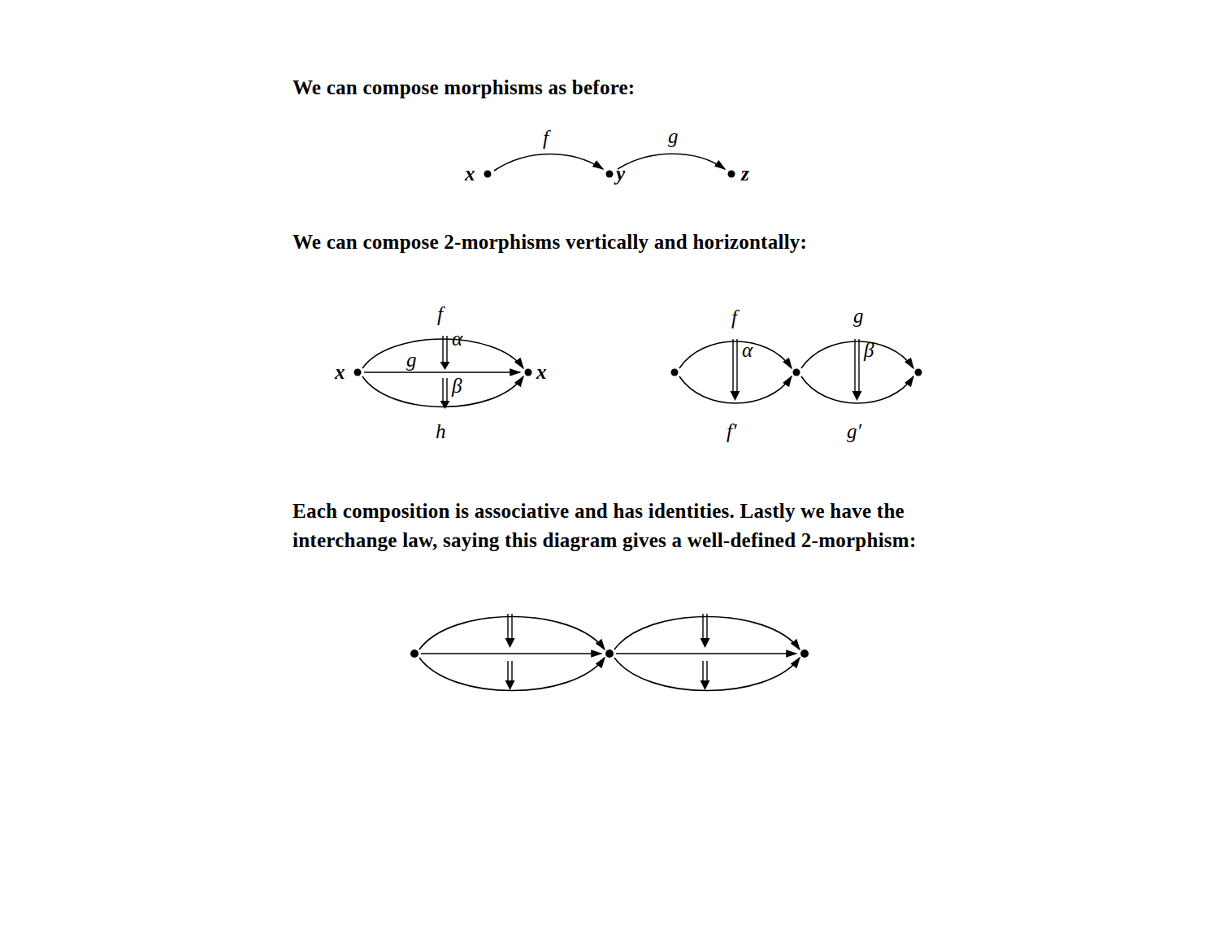We can compose morphisms as before:
x y z f g
We can compose 2-morphisms vertically and horizontally:
x x f g h α β f f′ α g g′ β
Each composition is associative and has identities. Lastly we have the interchange law, saying this diagram gives a well-defined 2-morphism: